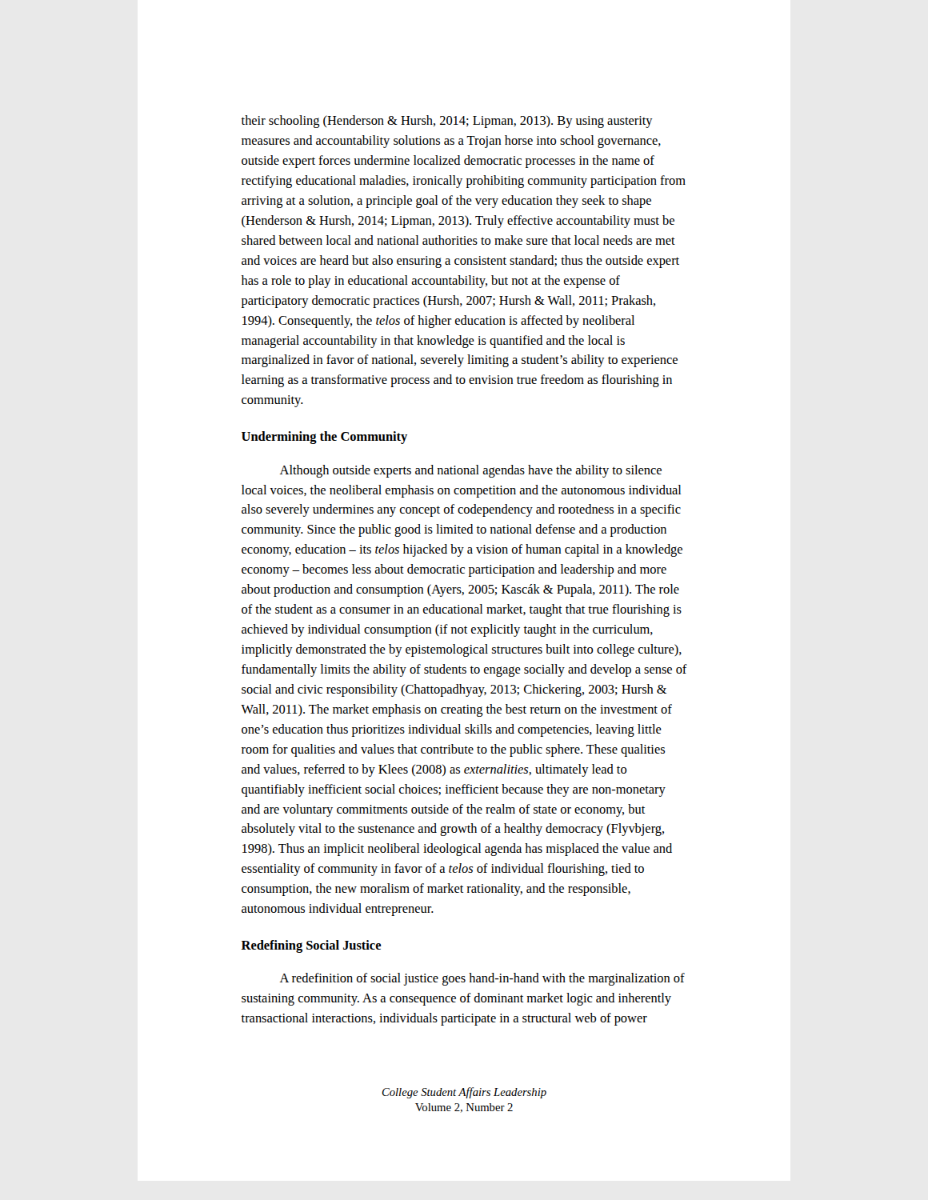their schooling (Henderson & Hursh, 2014; Lipman, 2013). By using austerity measures and accountability solutions as a Trojan horse into school governance, outside expert forces undermine localized democratic processes in the name of rectifying educational maladies, ironically prohibiting community participation from arriving at a solution, a principle goal of the very education they seek to shape (Henderson & Hursh, 2014; Lipman, 2013). Truly effective accountability must be shared between local and national authorities to make sure that local needs are met and voices are heard but also ensuring a consistent standard; thus the outside expert has a role to play in educational accountability, but not at the expense of participatory democratic practices (Hursh, 2007; Hursh & Wall, 2011; Prakash, 1994). Consequently, the telos of higher education is affected by neoliberal managerial accountability in that knowledge is quantified and the local is marginalized in favor of national, severely limiting a student’s ability to experience learning as a transformative process and to envision true freedom as flourishing in community.
Undermining the Community
Although outside experts and national agendas have the ability to silence local voices, the neoliberal emphasis on competition and the autonomous individual also severely undermines any concept of codependency and rootedness in a specific community. Since the public good is limited to national defense and a production economy, education – its telos hijacked by a vision of human capital in a knowledge economy – becomes less about democratic participation and leadership and more about production and consumption (Ayers, 2005; Kascák & Pupala, 2011). The role of the student as a consumer in an educational market, taught that true flourishing is achieved by individual consumption (if not explicitly taught in the curriculum, implicitly demonstrated the by epistemological structures built into college culture), fundamentally limits the ability of students to engage socially and develop a sense of social and civic responsibility (Chattopadhyay, 2013; Chickering, 2003; Hursh & Wall, 2011). The market emphasis on creating the best return on the investment of one’s education thus prioritizes individual skills and competencies, leaving little room for qualities and values that contribute to the public sphere. These qualities and values, referred to by Klees (2008) as externalities, ultimately lead to quantifiably inefficient social choices; inefficient because they are non-monetary and are voluntary commitments outside of the realm of state or economy, but absolutely vital to the sustenance and growth of a healthy democracy (Flyvbjerg, 1998). Thus an implicit neoliberal ideological agenda has misplaced the value and essentiality of community in favor of a telos of individual flourishing, tied to consumption, the new moralism of market rationality, and the responsible, autonomous individual entrepreneur.
Redefining Social Justice
A redefinition of social justice goes hand-in-hand with the marginalization of sustaining community. As a consequence of dominant market logic and inherently transactional interactions, individuals participate in a structural web of power
College Student Affairs Leadership
Volume 2, Number 2